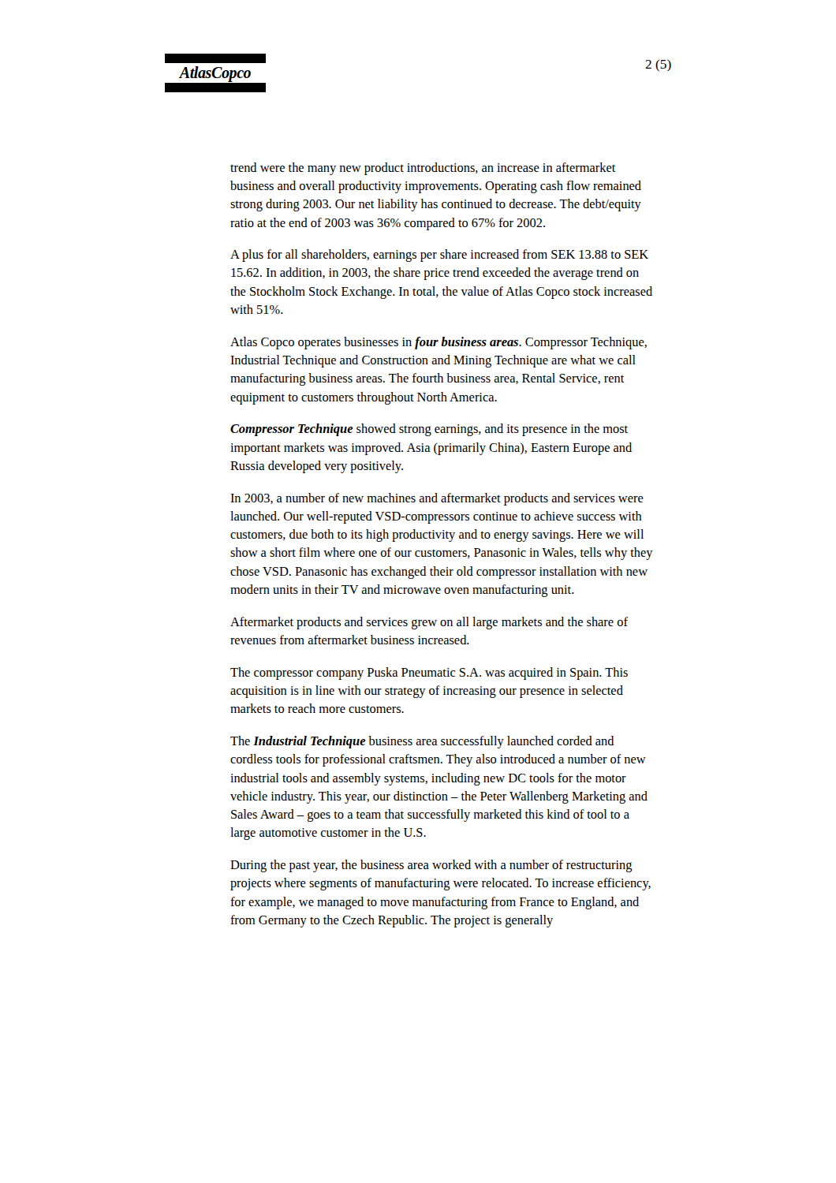AtlasCopco
2 (5)
trend were the many new product introductions, an increase in aftermarket business and overall productivity improvements. Operating cash flow remained strong during 2003. Our net liability has continued to decrease. The debt/equity ratio at the end of 2003 was 36% compared to 67% for 2002.
A plus for all shareholders, earnings per share increased from SEK 13.88 to SEK 15.62. In addition, in 2003, the share price trend exceeded the average trend on the Stockholm Stock Exchange. In total, the value of Atlas Copco stock increased with 51%.
Atlas Copco operates businesses in four business areas. Compressor Technique, Industrial Technique and Construction and Mining Technique are what we call manufacturing business areas. The fourth business area, Rental Service, rent equipment to customers throughout North America.
Compressor Technique showed strong earnings, and its presence in the most important markets was improved. Asia (primarily China), Eastern Europe and Russia developed very positively.
In 2003, a number of new machines and aftermarket products and services were launched. Our well-reputed VSD-compressors continue to achieve success with customers, due both to its high productivity and to energy savings. Here we will show a short film where one of our customers, Panasonic in Wales, tells why they chose VSD. Panasonic has exchanged their old compressor installation with new modern units in their TV and microwave oven manufacturing unit.
Aftermarket products and services grew on all large markets and the share of revenues from aftermarket business increased.
The compressor company Puska Pneumatic S.A. was acquired in Spain. This acquisition is in line with our strategy of increasing our presence in selected markets to reach more customers.
The Industrial Technique business area successfully launched corded and cordless tools for professional craftsmen. They also introduced a number of new industrial tools and assembly systems, including new DC tools for the motor vehicle industry. This year, our distinction – the Peter Wallenberg Marketing and Sales Award – goes to a team that successfully marketed this kind of tool to a large automotive customer in the U.S.
During the past year, the business area worked with a number of restructuring projects where segments of manufacturing were relocated. To increase efficiency, for example, we managed to move manufacturing from France to England, and from Germany to the Czech Republic. The project is generally